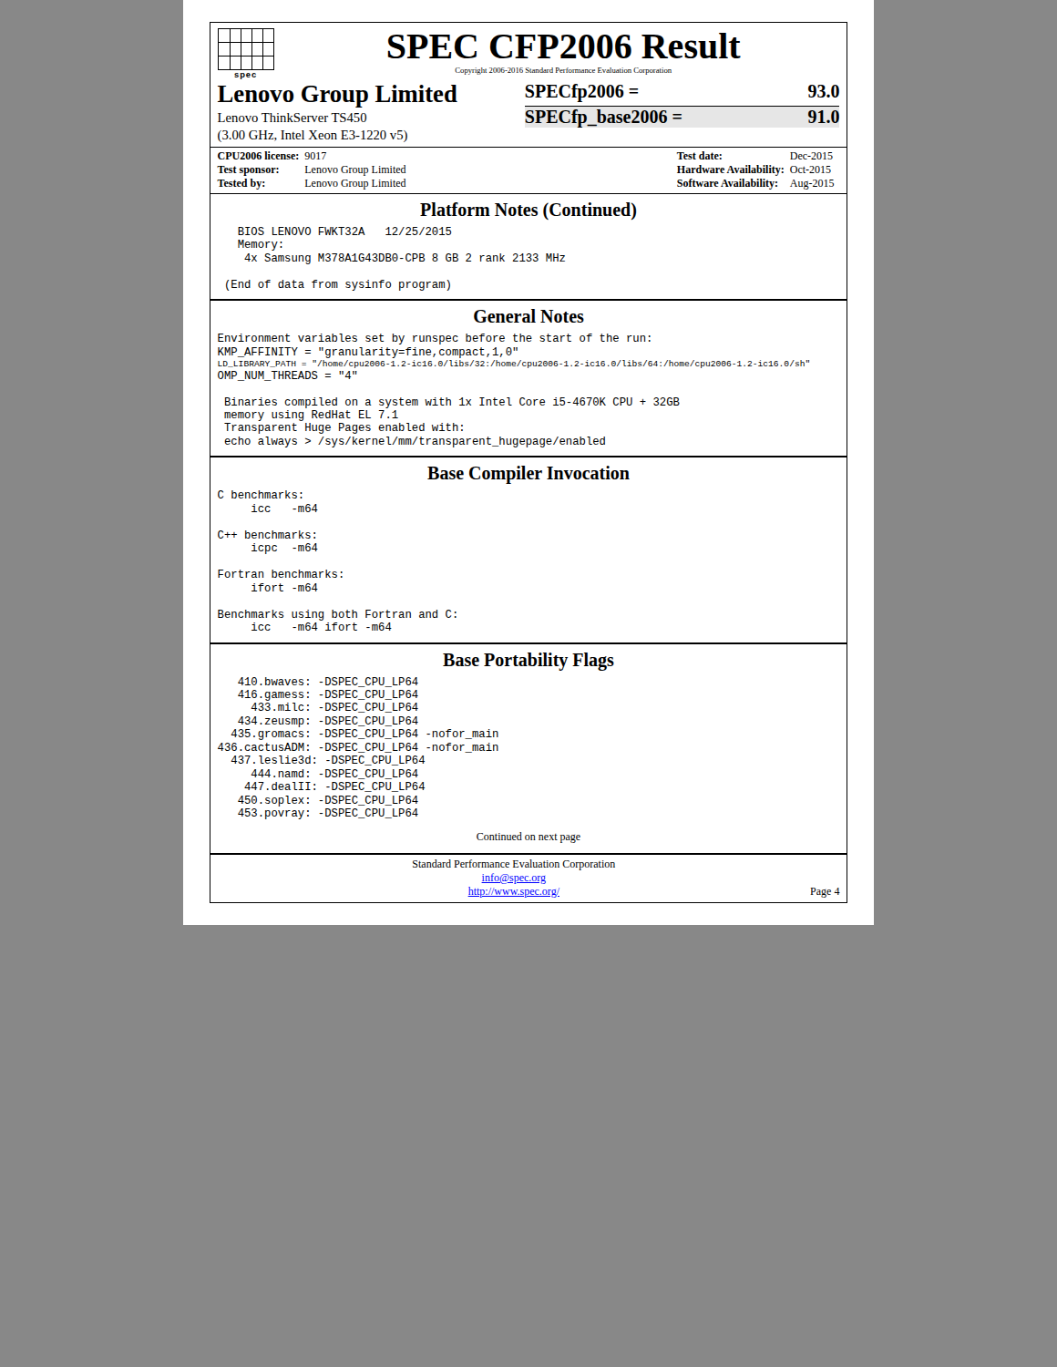spec
SPEC CFP2006 Result
Copyright 2006-2016 Standard Performance Evaluation Corporation
Lenovo Group Limited
Lenovo ThinkServer TS450
(3.00 GHz, Intel Xeon E3-1220 v5)
SPECfp2006 = 93.0
SPECfp_base2006 = 91.0
| CPU2006 license: | 9017 |
| Test sponsor: | Lenovo Group Limited |
| Tested by: | Lenovo Group Limited |
| Test date: | Dec-2015 |
| Hardware Availability: | Oct-2015 |
| Software Availability: | Aug-2015 |
Platform Notes (Continued)
   BIOS LENOVO FWKT32A   12/25/2015
   Memory:
    4x Samsung M378A1G43DB0-CPB 8 GB 2 rank 2133 MHz

 (End of data from sysinfo program)
General Notes
Environment variables set by runspec before the start of the run:
KMP_AFFINITY = "granularity=fine,compact,1,0"
LD_LIBRARY_PATH = "/home/cpu2006-1.2-ic16.0/libs/32:/home/cpu2006-1.2-ic16.0/libs/64:/home/cpu2006-1.2-ic16.0/sh"
OMP_NUM_THREADS = "4"

 Binaries compiled on a system with 1x Intel Core i5-4670K CPU + 32GB
 memory using RedHat EL 7.1
 Transparent Huge Pages enabled with:
 echo always > /sys/kernel/mm/transparent_hugepage/enabled
Base Compiler Invocation
C benchmarks:
     icc   -m64

C++ benchmarks:
     icpc  -m64

Fortran benchmarks:
     ifort -m64

Benchmarks using both Fortran and C:
     icc   -m64 ifort -m64
Base Portability Flags
   410.bwaves: -DSPEC_CPU_LP64
   416.gamess: -DSPEC_CPU_LP64
     433.milc: -DSPEC_CPU_LP64
   434.zeusmp: -DSPEC_CPU_LP64
  435.gromacs: -DSPEC_CPU_LP64 -nofor_main
436.cactusADM: -DSPEC_CPU_LP64 -nofor_main
  437.leslie3d: -DSPEC_CPU_LP64
     444.namd: -DSPEC_CPU_LP64
    447.dealII: -DSPEC_CPU_LP64
   450.soplex: -DSPEC_CPU_LP64
   453.povray: -DSPEC_CPU_LP64
Continued on next page
Standard Performance Evaluation Corporation
info@spec.org
http://www.spec.org/
Page 4